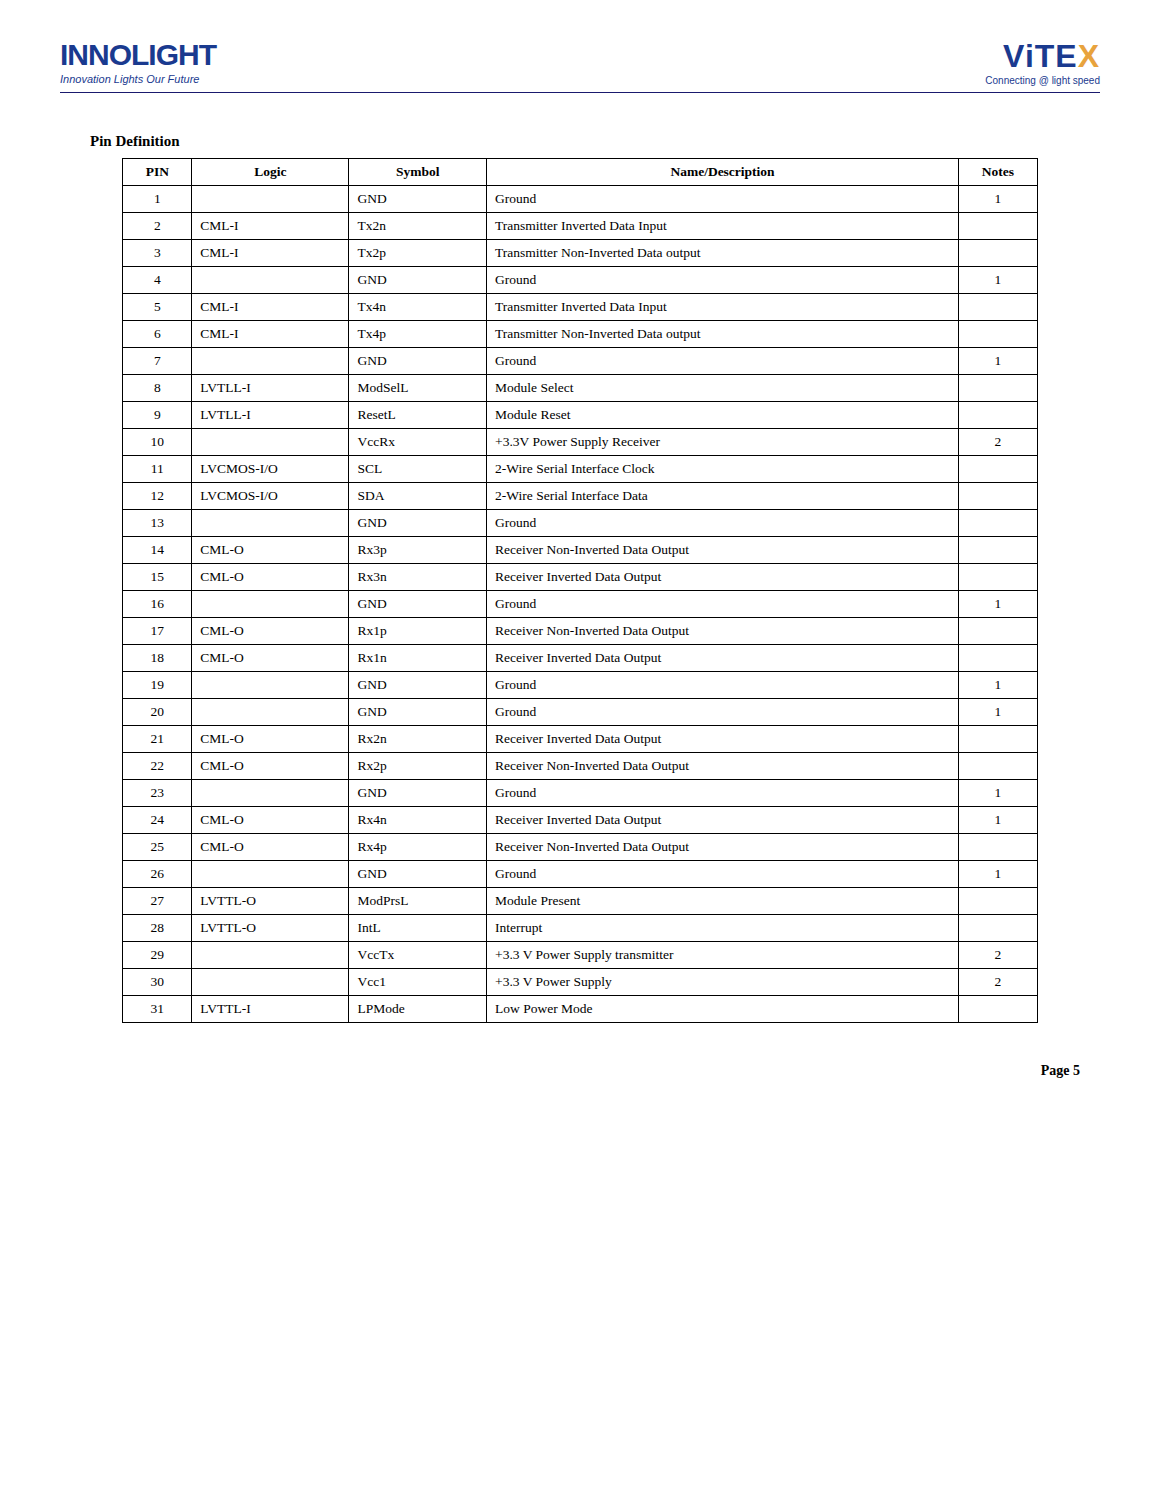INNO LIGHT
Innovation Lights Our Future
ViTEX
Connecting @ light speed
Pin Definition
| PIN | Logic | Symbol | Name/Description | Notes |
| --- | --- | --- | --- | --- |
| 1 | | GND | Ground | 1 |
| 2 | CML-I | Tx2n | Transmitter Inverted Data Input | |
| 3 | CML-I | Tx2p | Transmitter Non-Inverted Data output | |
| 4 | | GND | Ground | 1 |
| 5 | CML-I | Tx4n | Transmitter Inverted Data Input | |
| 6 | CML-I | Tx4p | Transmitter Non-Inverted Data output | |
| 7 | | GND | Ground | 1 |
| 8 | LVTLL-I | ModSelL | Module Select | |
| 9 | LVTLL-I | ResetL | Module Reset | |
| 10 | | VccRx | +3.3V Power Supply Receiver | 2 |
| 11 | LVCMOS-I/O | SCL | 2-Wire Serial Interface Clock | |
| 12 | LVCMOS-I/O | SDA | 2-Wire Serial Interface Data | |
| 13 | | GND | Ground | |
| 14 | CML-O | Rx3p | Receiver Non-Inverted Data Output | |
| 15 | CML-O | Rx3n | Receiver Inverted Data Output | |
| 16 | | GND | Ground | 1 |
| 17 | CML-O | Rx1p | Receiver Non-Inverted Data Output | |
| 18 | CML-O | Rx1n | Receiver Inverted Data Output | |
| 19 | | GND | Ground | 1 |
| 20 | | GND | Ground | 1 |
| 21 | CML-O | Rx2n | Receiver Inverted Data Output | |
| 22 | CML-O | Rx2p | Receiver Non-Inverted Data Output | |
| 23 | | GND | Ground | 1 |
| 24 | CML-O | Rx4n | Receiver Inverted Data Output | 1 |
| 25 | CML-O | Rx4p | Receiver Non-Inverted Data Output | |
| 26 | | GND | Ground | 1 |
| 27 | LVTTL-O | ModPrsL | Module Present | |
| 28 | LVTTL-O | IntL | Interrupt | |
| 29 | | VccTx | +3.3 V Power Supply transmitter | 2 |
| 30 | | Vcc1 | +3.3 V Power Supply | 2 |
| 31 | LVTTL-I | LPMode | Low Power Mode | |
Page 5